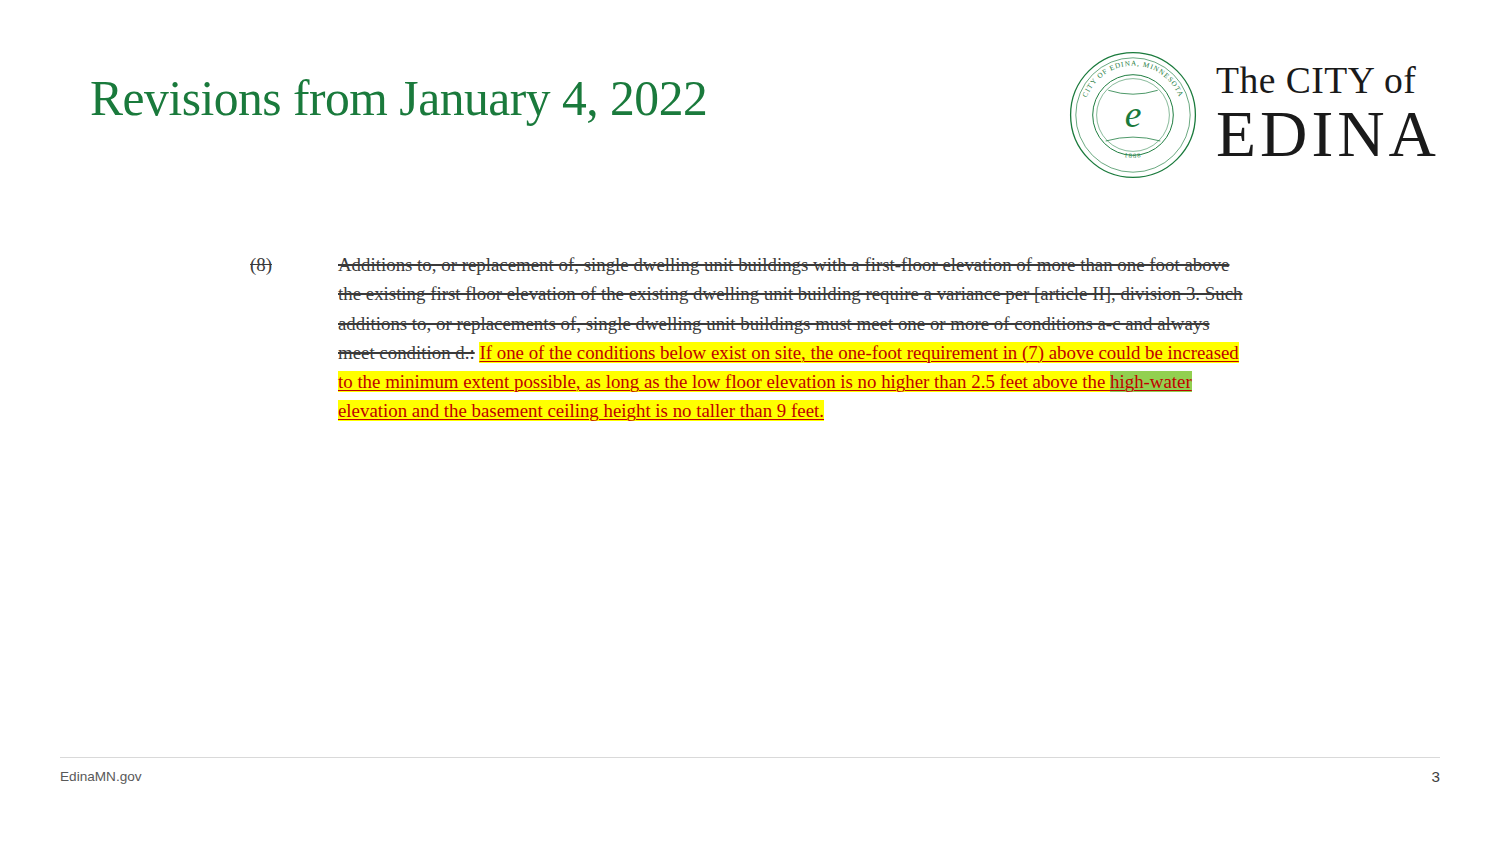Revisions from January 4, 2022
CITY OF EDINA, MINNESOTA 1888 e
The CITY of EDINA
(8)
Additions to, or replacement of, single dwelling unit buildings with a first-floor elevation of more than one foot above the existing first floor elevation of the existing dwelling unit building require a variance per [article II], division 3. Such additions to, or replacements of, single dwelling unit buildings must meet one or more of conditions a-c and always meet condition d.: If one of the conditions below exist on site, the one-foot requirement in (7) above could be increased to the minimum extent possible, as long as the low floor elevation is no higher than 2.5 feet above the high-water elevation and the basement ceiling height is no taller than 9 feet.
EdinaMN.gov 3